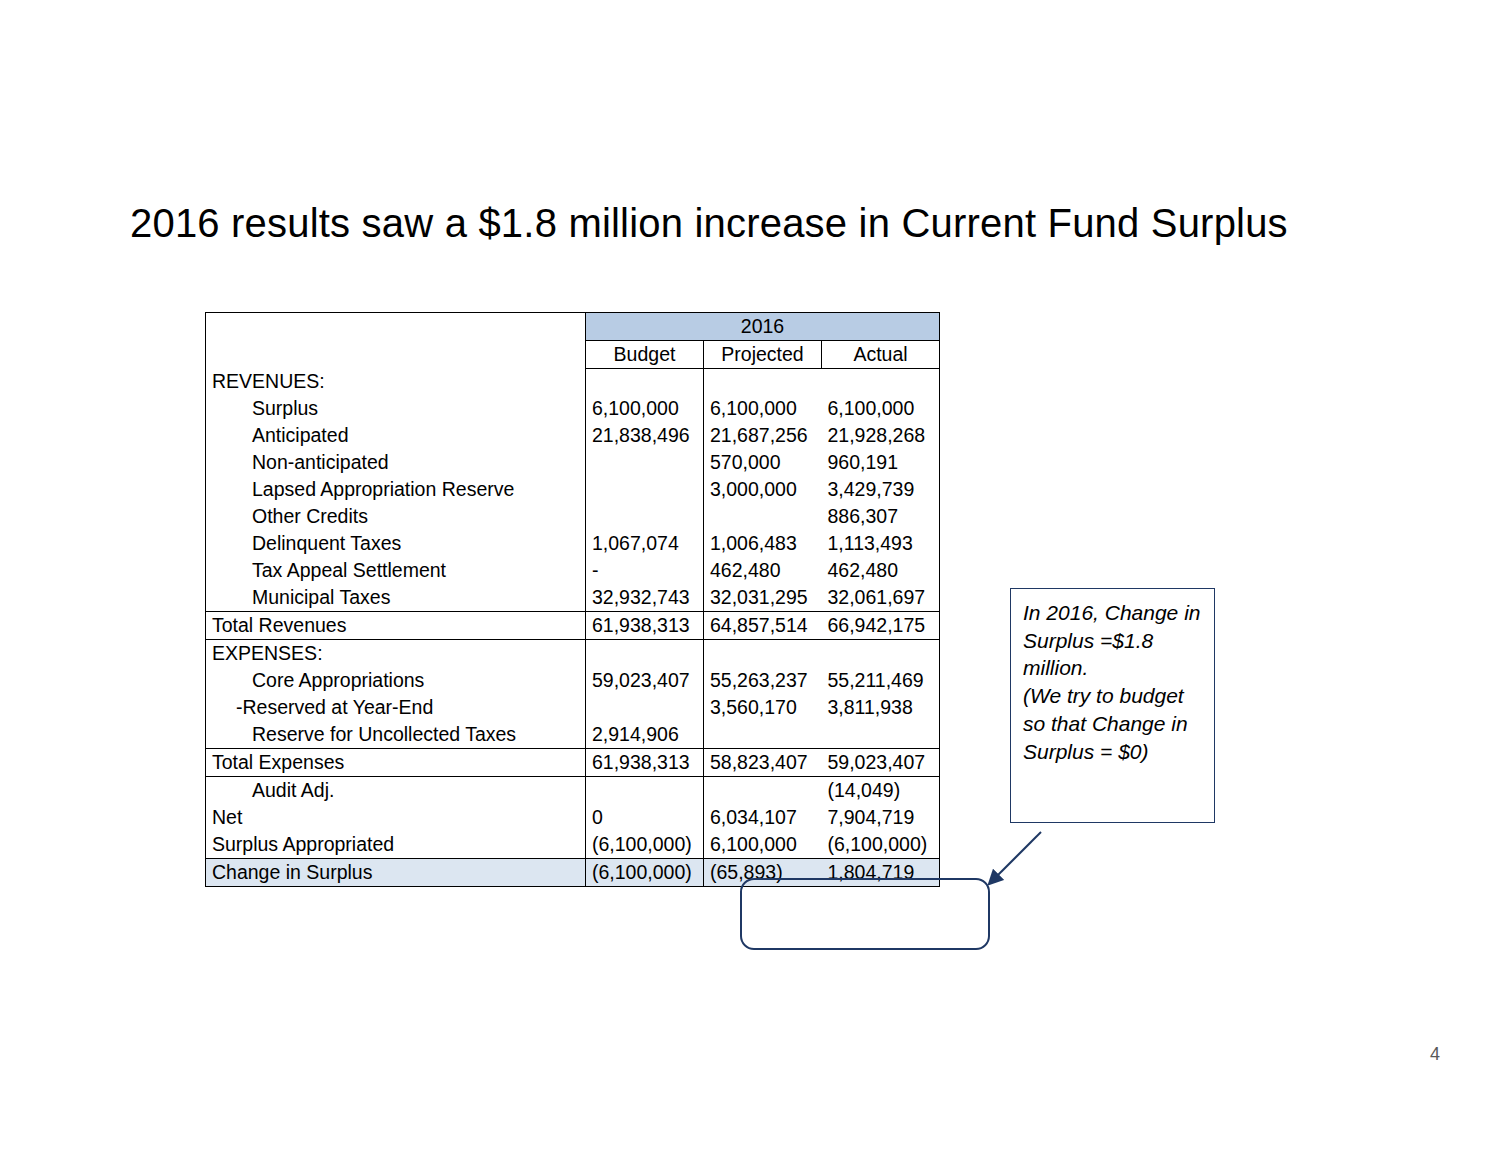2016 results saw a $1.8 million increase in Current Fund Surplus
| | 2016 |
| | Budget | Projected | Actual |
| REVENUES: | | | |
| Surplus | 6,100,000 | 6,100,000 | 6,100,000 |
| Anticipated | 21,838,496 | 21,687,256 | 21,928,268 |
| Non-anticipated | | 570,000 | 960,191 |
| Lapsed Appropriation Reserve | | 3,000,000 | 3,429,739 |
| Other Credits | | | 886,307 |
| Delinquent Taxes | 1,067,074 | 1,006,483 | 1,113,493 |
| Tax Appeal Settlement | - | 462,480 | 462,480 |
| Municipal Taxes | 32,932,743 | 32,031,295 | 32,061,697 |
| Total Revenues | 61,938,313 | 64,857,514 | 66,942,175 |
| EXPENSES: | | | |
| Core Appropriations | 59,023,407 | 55,263,237 | 55,211,469 |
| -Reserved at Year-End | | 3,560,170 | 3,811,938 |
| Reserve for Uncollected Taxes | 2,914,906 | | |
| Total Expenses | 61,938,313 | 58,823,407 | 59,023,407 |
| Audit Adj. | | | (14,049) |
| Net | 0 | 6,034,107 | 7,904,719 |
| Surplus Appropriated | (6,100,000) | 6,100,000 | (6,100,000) |
| Change in Surplus | (6,100,000) | (65,893) | 1,804,719 |
In 2016, Change in Surplus =$1.8 million.
(We try to budget so that Change in Surplus = $0)
4